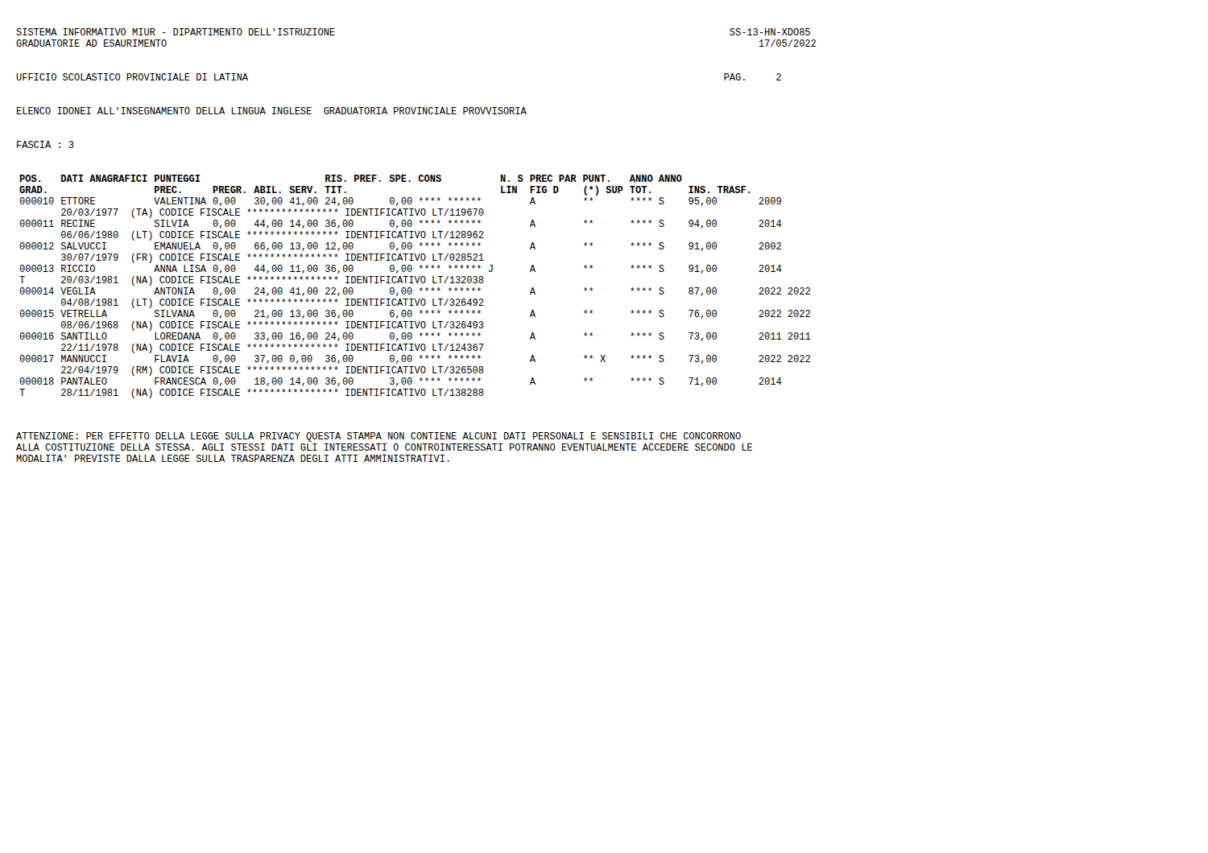SISTEMA INFORMATIVO MIUR - DIPARTIMENTO DELL'ISTRUZIONE SS-13-HN-XDO85 GRADUATORIE AD ESAURIMENTO 17/05/2022
UFFICIO SCOLASTICO PROVINCIALE DI LATINA PAG. 2
ELENCO IDONEI ALL'INSEGNAMENTO DELLA LINGUA INGLESE GRADUATORIA PROVINCIALE PROVVISORIA
FASCIA : 3
| POS. | DATI ANAGRAFICI | PUNTEGGI | RIS. PREF. | SPE. CONS | N. S | PREC PAR | PUNT. | ANNO ANNO |
| --- | --- | --- | --- | --- | --- | --- | --- | --- |
| GRAD. | | PREC. | PREGR. | ABIL. | SERV. | TIT. | | LIN | FIG D | (*) SUP | TOT. | INS. TRASF. |
| 000010 | ETTORE | VALENTINA | 0,00 | 30,00 | 41,00 | 24,00 | 0,00 **** ****** | | A | ** | **** S | 95,00 | 2009 |
| | 20/03/1977 (TA) CODICE FISCALE **************** IDENTIFICATIVO LT/119670 |
| 000011 | RECINE | SILVIA | 0,00 | 44,00 | 14,00 | 36,00 | 0,00 **** ****** | | A | ** | **** S | 94,00 | 2014 |
| | 06/06/1980 (LT) CODICE FISCALE **************** IDENTIFICATIVO LT/128962 |
| 000012 | SALVUCCI | EMANUELA | 0,00 | 66,00 | 13,00 | 12,00 | 0,00 **** ****** | | A | ** | **** S | 91,00 | 2002 |
| | 30/07/1979 (FR) CODICE FISCALE **************** IDENTIFICATIVO LT/028521 |
| 000013 | RICCIO | ANNA LISA | 0,00 | 44,00 | 11,00 | 36,00 | 0,00 **** ****** J | | A | ** | **** S | 91,00 | 2014 |
| T | 20/03/1981 (NA) CODICE FISCALE **************** IDENTIFICATIVO LT/132038 |
| 000014 | VEGLIA | ANTONIA | 0,00 | 24,00 | 41,00 | 22,00 | 0,00 **** ****** | | A | ** | **** S | 87,00 | 2022 2022 |
| | 04/08/1981 (LT) CODICE FISCALE **************** IDENTIFICATIVO LT/326492 |
| 000015 | VETRELLA | SILVANA | 0,00 | 21,00 | 13,00 | 36,00 | 6,00 **** ****** | | A | ** | **** S | 76,00 | 2022 2022 |
| | 08/06/1968 (NA) CODICE FISCALE **************** IDENTIFICATIVO LT/326493 |
| 000016 | SANTILLO | LOREDANA | 0,00 | 33,00 | 16,00 | 24,00 | 0,00 **** ****** | | A | ** | **** S | 73,00 | 2011 2011 |
| | 22/11/1978 (NA) CODICE FISCALE **************** IDENTIFICATIVO LT/124367 |
| 000017 | MANNUCCI | FLAVIA | 0,00 | 37,00 | 0,00 | 36,00 | 0,00 **** ****** | | A | ** X | **** S | 73,00 | 2022 2022 |
| | 22/04/1979 (RM) CODICE FISCALE **************** IDENTIFICATIVO LT/326508 |
| 000018 | PANTALEO | FRANCESCA | 0,00 | 18,00 | 14,00 | 36,00 | 3,00 **** ****** | | A | ** | **** S | 71,00 | 2014 |
| T | 28/11/1981 (NA) CODICE FISCALE **************** IDENTIFICATIVO LT/138288 |
ATTENZIONE: PER EFFETTO DELLA LEGGE SULLA PRIVACY QUESTA STAMPA NON CONTIENE ALCUNI DATI PERSONALI E SENSIBILI CHE CONCORRONO ALLA COSTITUZIONE DELLA STESSA. AGLI STESSI DATI GLI INTERESSATI O CONTROINTERESSATI POTRANNO EVENTUALMENTE ACCEDERE SECONDO LE MODALITA' PREVISTE DALLA LEGGE SULLA TRASPARENZA DEGLI ATTI AMMINISTRATIVI.